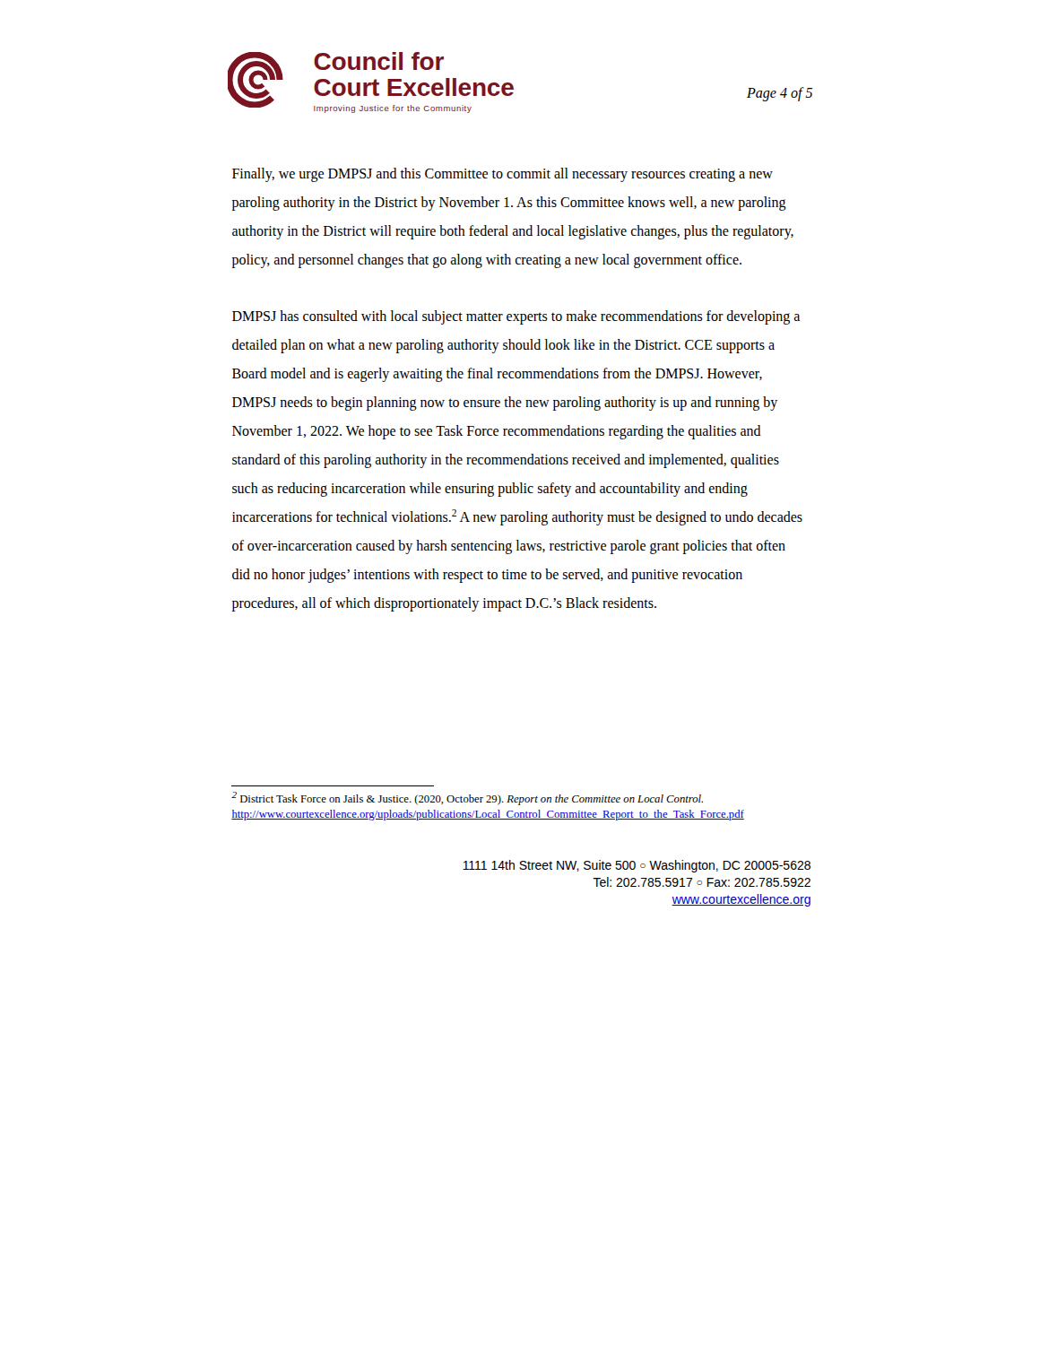Council for Court Excellence Improving Justice for the Community
Page 4 of 5
Finally, we urge DMPSJ and this Committee to commit all necessary resources creating a new paroling authority in the District by November 1. As this Committee knows well, a new paroling authority in the District will require both federal and local legislative changes, plus the regulatory, policy, and personnel changes that go along with creating a new local government office.
DMPSJ has consulted with local subject matter experts to make recommendations for developing a detailed plan on what a new paroling authority should look like in the District. CCE supports a Board model and is eagerly awaiting the final recommendations from the DMPSJ. However, DMPSJ needs to begin planning now to ensure the new paroling authority is up and running by November 1, 2022. We hope to see Task Force recommendations regarding the qualities and standard of this paroling authority in the recommendations received and implemented, qualities such as reducing incarceration while ensuring public safety and accountability and ending incarcerations for technical violations.2 A new paroling authority must be designed to undo decades of over-incarceration caused by harsh sentencing laws, restrictive parole grant policies that often did no honor judges’ intentions with respect to time to be served, and punitive revocation procedures, all of which disproportionately impact D.C.’s Black residents.
2 District Task Force on Jails & Justice. (2020, October 29). Report on the Committee on Local Control.
http://www.courtexcellence.org/uploads/publications/Local_Control_Committee_Report_to_the_Task_Force.pdf
1111 14th Street NW, Suite 500 ○ Washington, DC 20005-5628
Tel: 202.785.5917 ○ Fax: 202.785.5922
www.courtexcellence.org